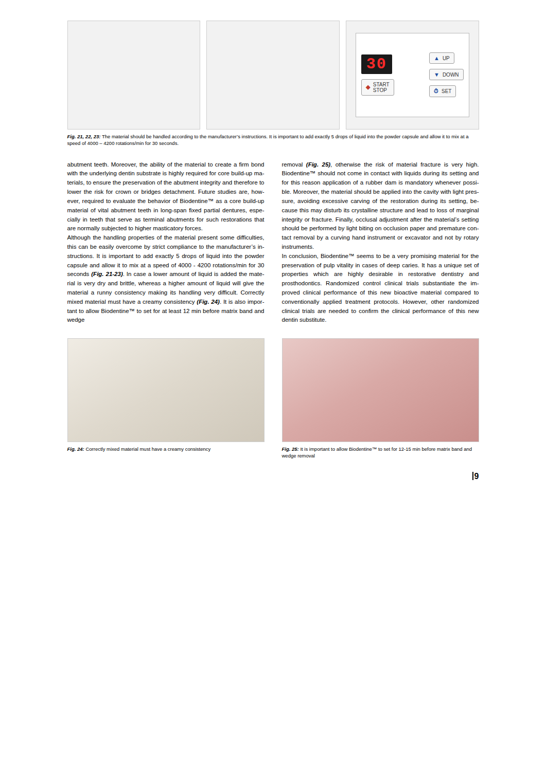30
◆ START
STOP
▲ UP
▼ DOWN
⏱ SET
Fig. 21, 22, 23: The material should be handled according to the manufacturer’s instructions. It is important to add exactly 5 drops of liquid into the powder capsule and allow it to mix at a speed of 4000 – 4200 rotations/min for 30 seconds.
abutment teeth. Moreover, the ability of the material to create a firm bond with the underlying dentin substrate is highly required for core build-up materials, to ensure the preservation of the abutment integrity and therefore to lower the risk for crown or bridges detachment. Future studies are, however, required to evaluate the behavior of Biodentine™ as a core build-up material of vital abutment teeth in long-span fixed partial dentures, especially in teeth that serve as terminal abutments for such restorations that are normally subjected to higher masticatory forces.
Although the handling properties of the material present some difficulties, this can be easily overcome by strict compliance to the manufacturer’s instructions. It is important to add exactly 5 drops of liquid into the powder capsule and allow it to mix at a speed of 4000 - 4200 rotations/min for 30 seconds (Fig. 21-23). In case a lower amount of liquid is added the material is very dry and brittle, whereas a higher amount of liquid will give the material a runny consistency making its handling very difficult. Correctly mixed material must have a creamy consistency (Fig. 24). It is also important to allow Biodentine™ to set for at least 12 min before matrix band and wedge
removal (Fig. 25), otherwise the risk of material fracture is very high. Biodentine™ should not come in contact with liquids during its setting and for this reason application of a rubber dam is mandatory whenever possible. Moreover, the material should be applied into the cavity with light pressure, avoiding excessive carving of the restoration during its setting, because this may disturb its crystalline structure and lead to loss of marginal integrity or fracture. Finally, occlusal adjustment after the material’s setting should be performed by light biting on occlusion paper and premature contact removal by a curving hand instrument or excavator and not by rotary instruments.
In conclusion, Biodentine™ seems to be a very promising material for the preservation of pulp vitality in cases of deep caries. It has a unique set of properties which are highly desirable in restorative dentistry and prosthodontics. Randomized control clinical trials substantiate the improved clinical performance of this new bioactive material compared to conventionally applied treatment protocols. However, other randomized clinical trials are needed to confirm the clinical performance of this new dentin substitute.
Fig. 24: Correctly mixed material must have a creamy consistency
Fig. 25: It is important to allow Biodentine™ to set for 12-15 min before matrix band and wedge removal
9